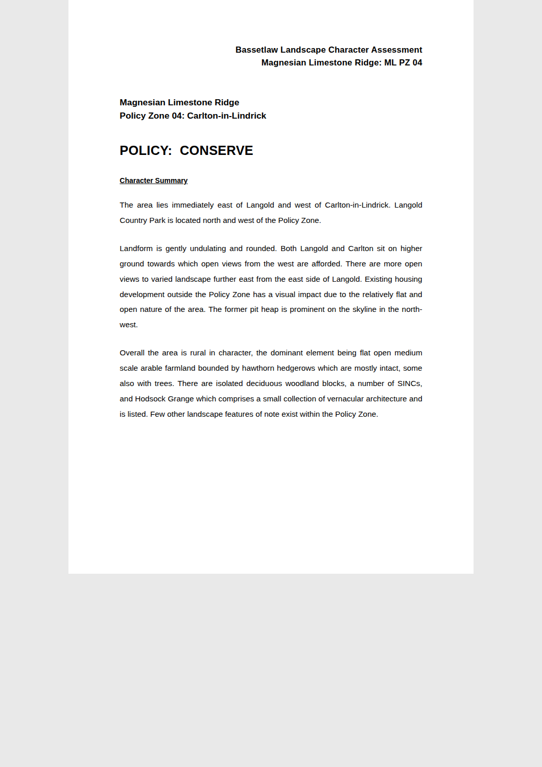Bassetlaw Landscape Character Assessment Magnesian Limestone Ridge: ML PZ 04
Magnesian Limestone Ridge Policy Zone 04: Carlton-in-Lindrick
POLICY: CONSERVE
Character Summary
The area lies immediately east of Langold and west of Carlton-in-Lindrick. Langold Country Park is located north and west of the Policy Zone.
Landform is gently undulating and rounded. Both Langold and Carlton sit on higher ground towards which open views from the west are afforded. There are more open views to varied landscape further east from the east side of Langold. Existing housing development outside the Policy Zone has a visual impact due to the relatively flat and open nature of the area. The former pit heap is prominent on the skyline in the north-west.
Overall the area is rural in character, the dominant element being flat open medium scale arable farmland bounded by hawthorn hedgerows which are mostly intact, some also with trees. There are isolated deciduous woodland blocks, a number of SINCs, and Hodsock Grange which comprises a small collection of vernacular architecture and is listed. Few other landscape features of note exist within the Policy Zone.